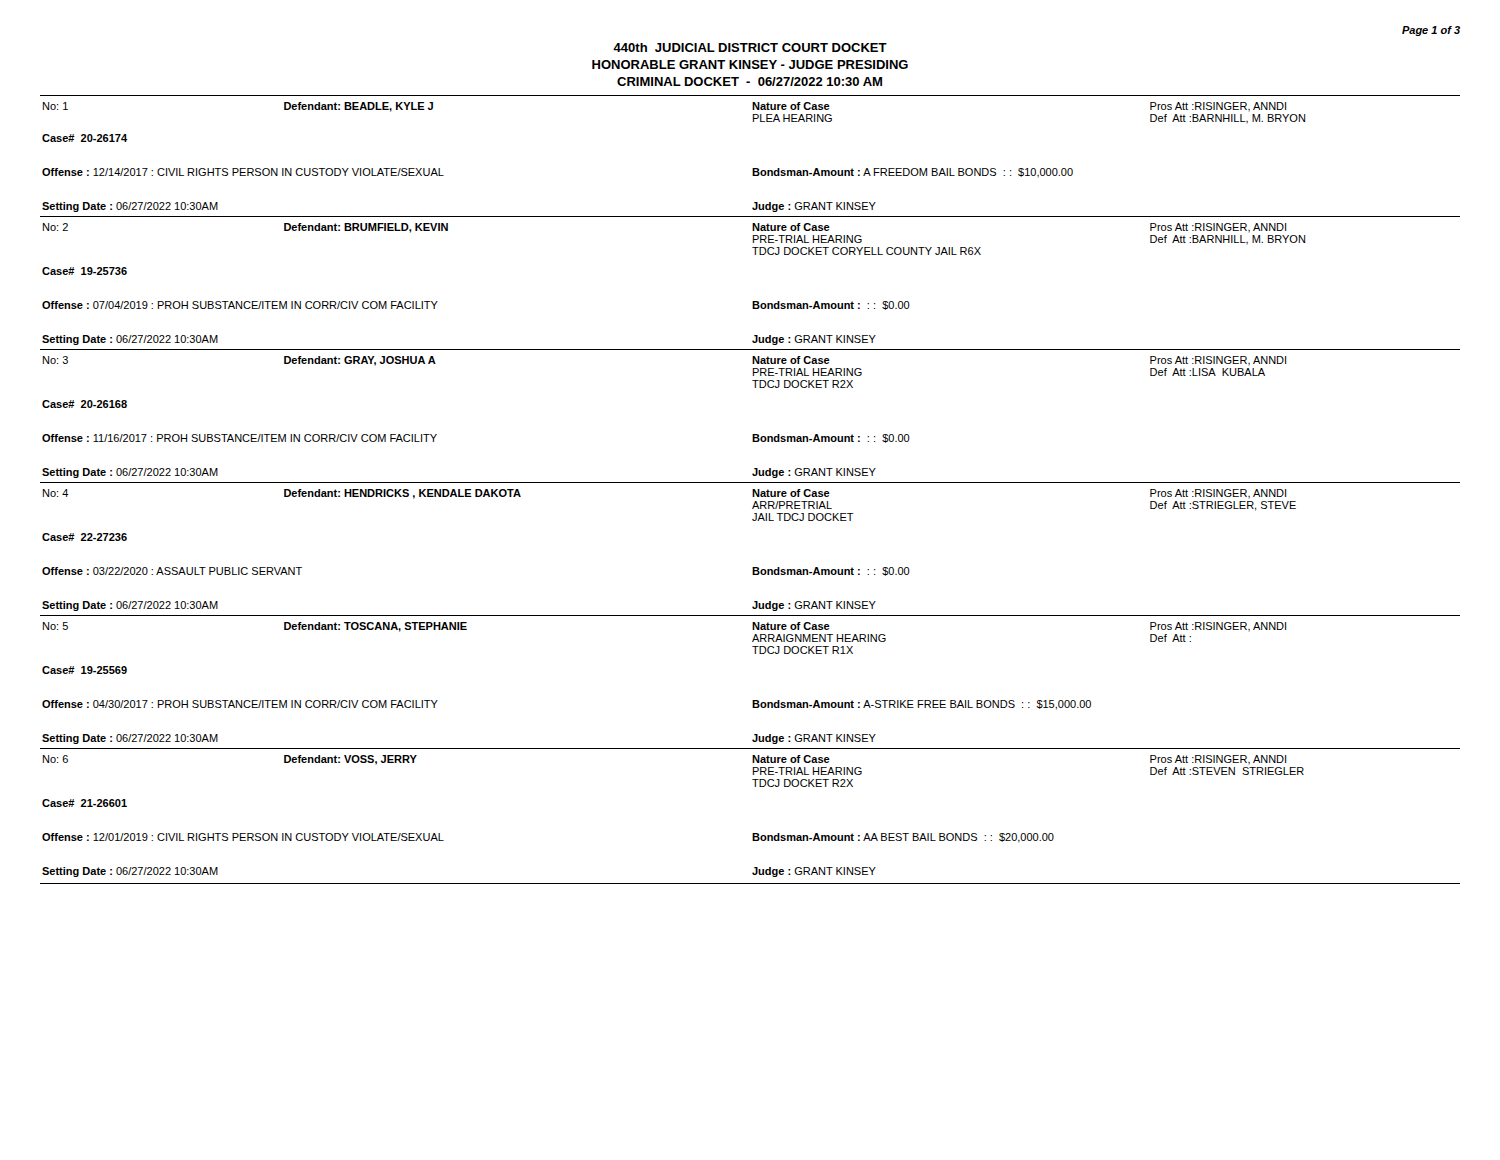Page 1 of 3
440th JUDICIAL DISTRICT COURT DOCKET
HONORABLE GRANT KINSEY - JUDGE PRESIDING
CRIMINAL DOCKET - 06/27/2022 10:30 AM
| No: 1 | Defendant: BEADLE, KYLE J | Nature of Case PLEA HEARING | Pros Att :RISINGER, ANNDI Def Att :BARNHILL, M. BRYON |
| Case# 20-26174 | | | |
| Offense : 12/14/2017 : CIVIL RIGHTS PERSON IN CUSTODY VIOLATE/SEXUAL | Bondsman-Amount : A FREEDOM BAIL BONDS : : $10,000.00 |
| Setting Date : 06/27/2022 10:30AM | Judge : GRANT KINSEY |
| No: 2 | Defendant: BRUMFIELD, KEVIN | Nature of Case PRE-TRIAL HEARING TDCJ DOCKET CORYELL COUNTY JAIL R6X | Pros Att :RISINGER, ANNDI Def Att :BARNHILL, M. BRYON |
| Case# 19-25736 | | | |
| Offense : 07/04/2019 : PROH SUBSTANCE/ITEM IN CORR/CIV COM FACILITY | Bondsman-Amount : : : $0.00 |
| Setting Date : 06/27/2022 10:30AM | Judge : GRANT KINSEY |
| No: 3 | Defendant: GRAY, JOSHUA A | Nature of Case PRE-TRIAL HEARING TDCJ DOCKET R2X | Pros Att :RISINGER, ANNDI Def Att :LISA KUBALA |
| Case# 20-26168 | | | |
| Offense : 11/16/2017 : PROH SUBSTANCE/ITEM IN CORR/CIV COM FACILITY | Bondsman-Amount : : : $0.00 |
| Setting Date : 06/27/2022 10:30AM | Judge : GRANT KINSEY |
| No: 4 | Defendant: HENDRICKS , KENDALE DAKOTA | Nature of Case ARR/PRETRIAL JAIL TDCJ DOCKET | Pros Att :RISINGER, ANNDI Def Att :STRIEGLER, STEVE |
| Case# 22-27236 | | | |
| Offense : 03/22/2020 : ASSAULT PUBLIC SERVANT | Bondsman-Amount : : : $0.00 |
| Setting Date : 06/27/2022 10:30AM | Judge : GRANT KINSEY |
| No: 5 | Defendant: TOSCANA, STEPHANIE | Nature of Case ARRAIGNMENT HEARING TDCJ DOCKET R1X | Pros Att :RISINGER, ANNDI Def Att : |
| Case# 19-25569 | | | |
| Offense : 04/30/2017 : PROH SUBSTANCE/ITEM IN CORR/CIV COM FACILITY | Bondsman-Amount : A-STRIKE FREE BAIL BONDS : : $15,000.00 |
| Setting Date : 06/27/2022 10:30AM | Judge : GRANT KINSEY |
| No: 6 | Defendant: VOSS, JERRY | Nature of Case PRE-TRIAL HEARING TDCJ DOCKET R2X | Pros Att :RISINGER, ANNDI Def Att :STEVEN STRIEGLER |
| Case# 21-26601 | | | |
| Offense : 12/01/2019 : CIVIL RIGHTS PERSON IN CUSTODY VIOLATE/SEXUAL | Bondsman-Amount : AA BEST BAIL BONDS : : $20,000.00 |
| Setting Date : 06/27/2022 10:30AM | Judge : GRANT KINSEY |